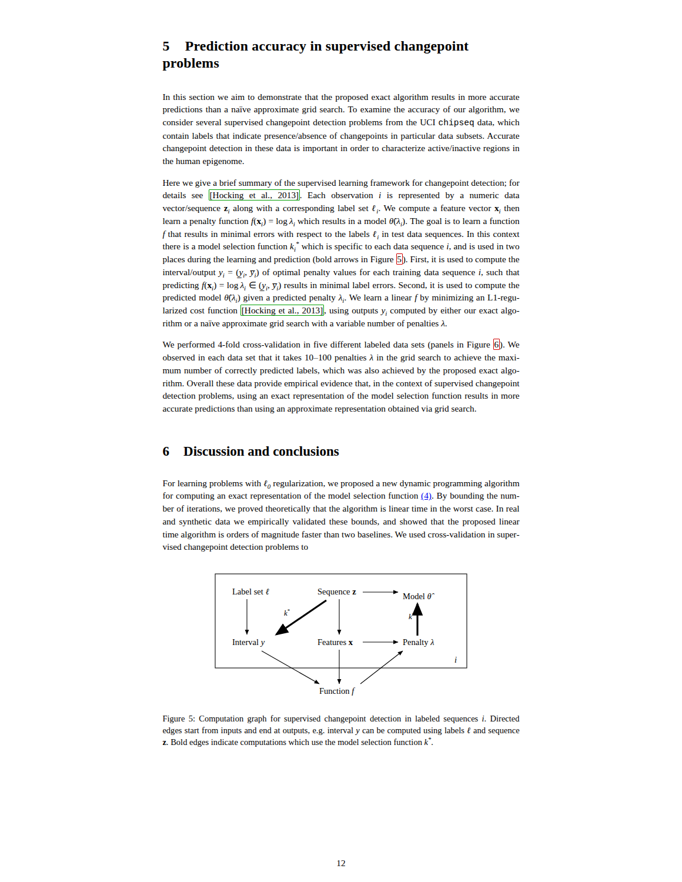5 Prediction accuracy in supervised changepoint problems
In this section we aim to demonstrate that the proposed exact algorithm results in more accurate predictions than a naïve approximate grid search. To examine the accuracy of our algorithm, we consider several supervised changepoint detection problems from the UCI chipseq data, which contain labels that indicate presence/absence of changepoints in particular data subsets. Accurate changepoint detection in these data is important in order to characterize active/inactive regions in the human epigenome.
Here we give a brief summary of the supervised learning framework for changepoint detection; for details see [Hocking et al., 2013]. Each observation i is represented by a numeric data vector/sequence zi along with a corresponding label set ℓi. We compute a feature vector xi then learn a penalty function f(xi) = log λi which results in a model θ̂(λi). The goal is to learn a function f that results in minimal errors with respect to the labels ℓi in test data sequences. In this context there is a model selection function ki* which is specific to each data sequence i, and is used in two places during the learning and prediction (bold arrows in Figure 5). First, it is used to compute the interval/output yi = (y̲i, y̅i) of optimal penalty values for each training data sequence i, such that predicting f(xi) = log λi ∈ (y̲i, y̅i) results in minimal label errors. Second, it is used to compute the predicted model θ̂(λi) given a predicted penalty λi. We learn a linear f by minimizing an L1-regularized cost function [Hocking et al., 2013], using outputs yi computed by either our exact algorithm or a naïve approximate grid search with a variable number of penalties λ.
We performed 4-fold cross-validation in five different labeled data sets (panels in Figure 6). We observed in each data set that it takes 10–100 penalties λ in the grid search to achieve the maximum number of correctly predicted labels, which was also achieved by the proposed exact algorithm. Overall these data provide empirical evidence that, in the context of supervised changepoint detection problems, using an exact representation of the model selection function results in more accurate predictions than using an approximate representation obtained via grid search.
6 Discussion and conclusions
For learning problems with ℓ0 regularization, we proposed a new dynamic programming algorithm for computing an exact representation of the model selection function (4). By bounding the number of iterations, we proved theoretically that the algorithm is linear time in the worst case. In real and synthetic data we empirically validated these bounds, and showed that the proposed linear time algorithm is orders of magnitude faster than two baselines. We used cross-validation in supervised changepoint detection problems to
Label set ℓ Sequence z Model θ̂ Interval y Features x Penalty λ i k* k* Function f
Figure 5: Computation graph for supervised changepoint detection in labeled sequences i. Directed edges start from inputs and end at outputs, e.g. interval y can be computed using labels ℓ and sequence z. Bold edges indicate computations which use the model selection function k*.
12